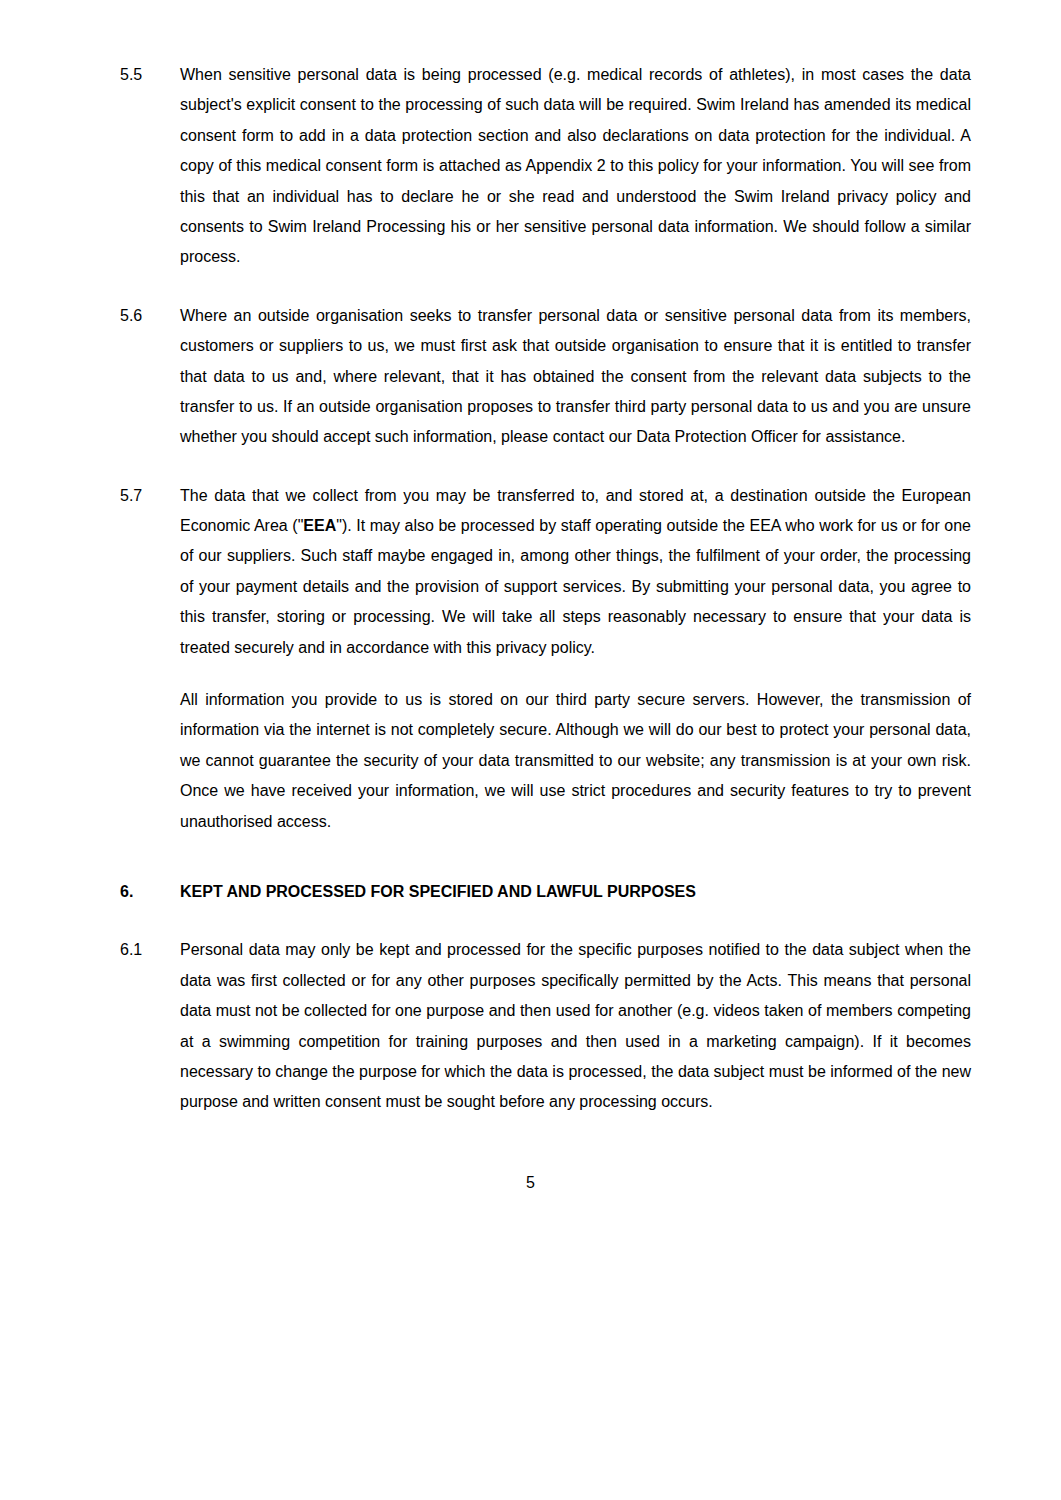5.5
When sensitive personal data is being processed (e.g. medical records of athletes), in most cases the data subject's explicit consent to the processing of such data will be required. Swim Ireland has amended its medical consent form to add in a data protection section and also declarations on data protection for the individual. A copy of this medical consent form is attached as Appendix 2 to this policy for your information. You will see from this that an individual has to declare he or she read and understood the Swim Ireland privacy policy and consents to Swim Ireland Processing his or her sensitive personal data information. We should follow a similar process.
5.6
Where an outside organisation seeks to transfer personal data or sensitive personal data from its members, customers or suppliers to us, we must first ask that outside organisation to ensure that it is entitled to transfer that data to us and, where relevant, that it has obtained the consent from the relevant data subjects to the transfer to us. If an outside organisation proposes to transfer third party personal data to us and you are unsure whether you should accept such information, please contact our Data Protection Officer for assistance.
5.7
The data that we collect from you may be transferred to, and stored at, a destination outside the European Economic Area ("EEA"). It may also be processed by staff operating outside the EEA who work for us or for one of our suppliers. Such staff maybe engaged in, among other things, the fulfilment of your order, the processing of your payment details and the provision of support services. By submitting your personal data, you agree to this transfer, storing or processing. We will take all steps reasonably necessary to ensure that your data is treated securely and in accordance with this privacy policy.
All information you provide to us is stored on our third party secure servers. However, the transmission of information via the internet is not completely secure. Although we will do our best to protect your personal data, we cannot guarantee the security of your data transmitted to our website; any transmission is at your own risk. Once we have received your information, we will use strict procedures and security features to try to prevent unauthorised access.
6. KEPT AND PROCESSED FOR SPECIFIED AND LAWFUL PURPOSES
6.1
Personal data may only be kept and processed for the specific purposes notified to the data subject when the data was first collected or for any other purposes specifically permitted by the Acts. This means that personal data must not be collected for one purpose and then used for another (e.g. videos taken of members competing at a swimming competition for training purposes and then used in a marketing campaign). If it becomes necessary to change the purpose for which the data is processed, the data subject must be informed of the new purpose and written consent must be sought before any processing occurs.
5